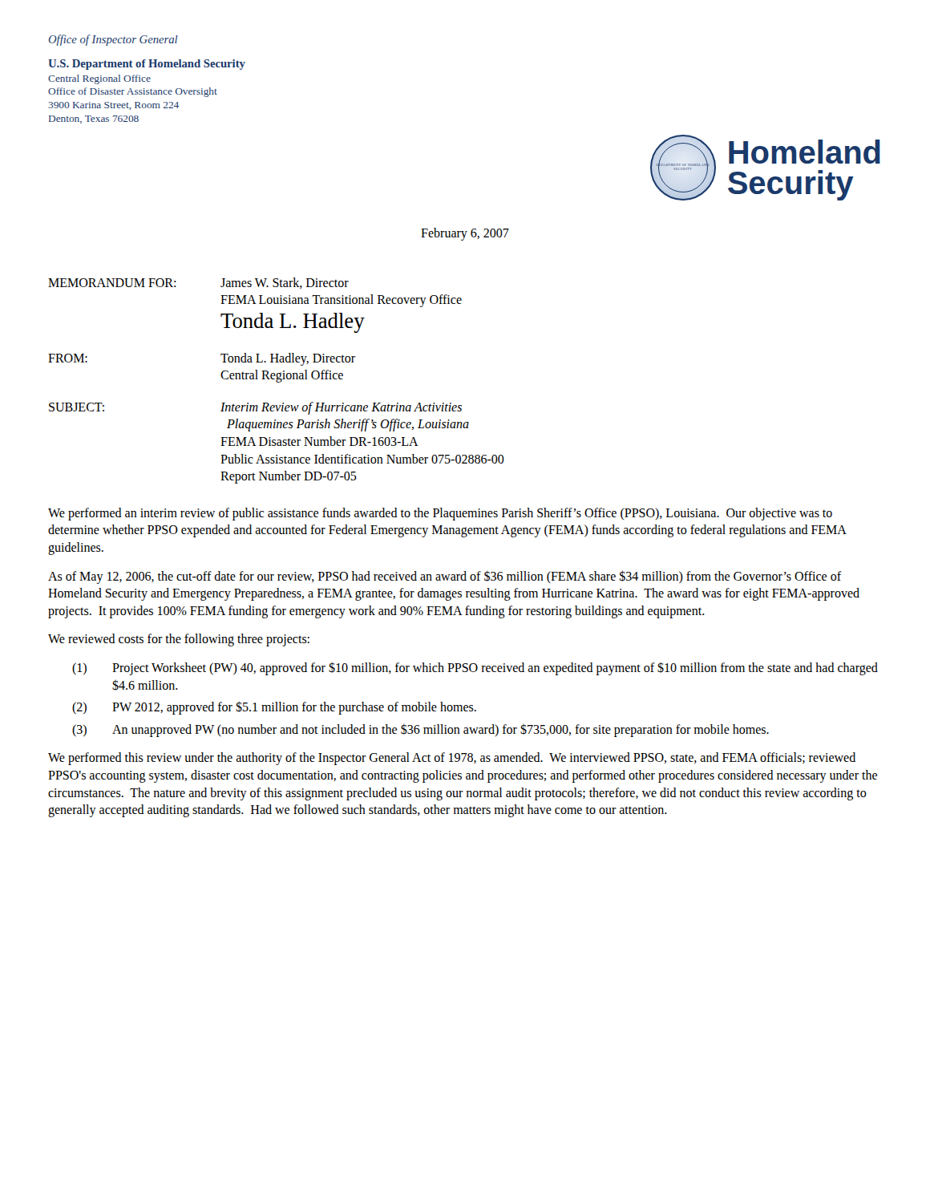Office of Inspector General
U.S. Department of Homeland Security
Central Regional Office
Office of Disaster Assistance Oversight
3900 Karina Street, Room 224
Denton, Texas 76208
Homeland
Security
February 6, 2007
| MEMORANDUM FOR: | James W. Stark, Director FEMA Louisiana Transitional Recovery Office Tonda L. Hadley |
| FROM: | Tonda L. Hadley, Director Central Regional Office |
| SUBJECT: | Interim Review of Hurricane Katrina Activities Plaquemines Parish Sheriff’s Office, Louisiana FEMA Disaster Number DR-1603-LA Public Assistance Identification Number 075-02886-00 Report Number DD-07-05 |
We performed an interim review of public assistance funds awarded to the Plaquemines Parish Sheriff’s Office (PPSO), Louisiana. Our objective was to determine whether PPSO expended and accounted for Federal Emergency Management Agency (FEMA) funds according to federal regulations and FEMA guidelines.
As of May 12, 2006, the cut-off date for our review, PPSO had received an award of $36 million (FEMA share $34 million) from the Governor’s Office of Homeland Security and Emergency Preparedness, a FEMA grantee, for damages resulting from Hurricane Katrina. The award was for eight FEMA-approved projects. It provides 100% FEMA funding for emergency work and 90% FEMA funding for restoring buildings and equipment.
We reviewed costs for the following three projects:
Project Worksheet (PW) 40, approved for $10 million, for which PPSO received an expedited payment of $10 million from the state and had charged $4.6 million.
PW 2012, approved for $5.1 million for the purchase of mobile homes.
An unapproved PW (no number and not included in the $36 million award) for $735,000, for site preparation for mobile homes.
We performed this review under the authority of the Inspector General Act of 1978, as amended. We interviewed PPSO, state, and FEMA officials; reviewed PPSO's accounting system, disaster cost documentation, and contracting policies and procedures; and performed other procedures considered necessary under the circumstances. The nature and brevity of this assignment precluded us using our normal audit protocols; therefore, we did not conduct this review according to generally accepted auditing standards. Had we followed such standards, other matters might have come to our attention.